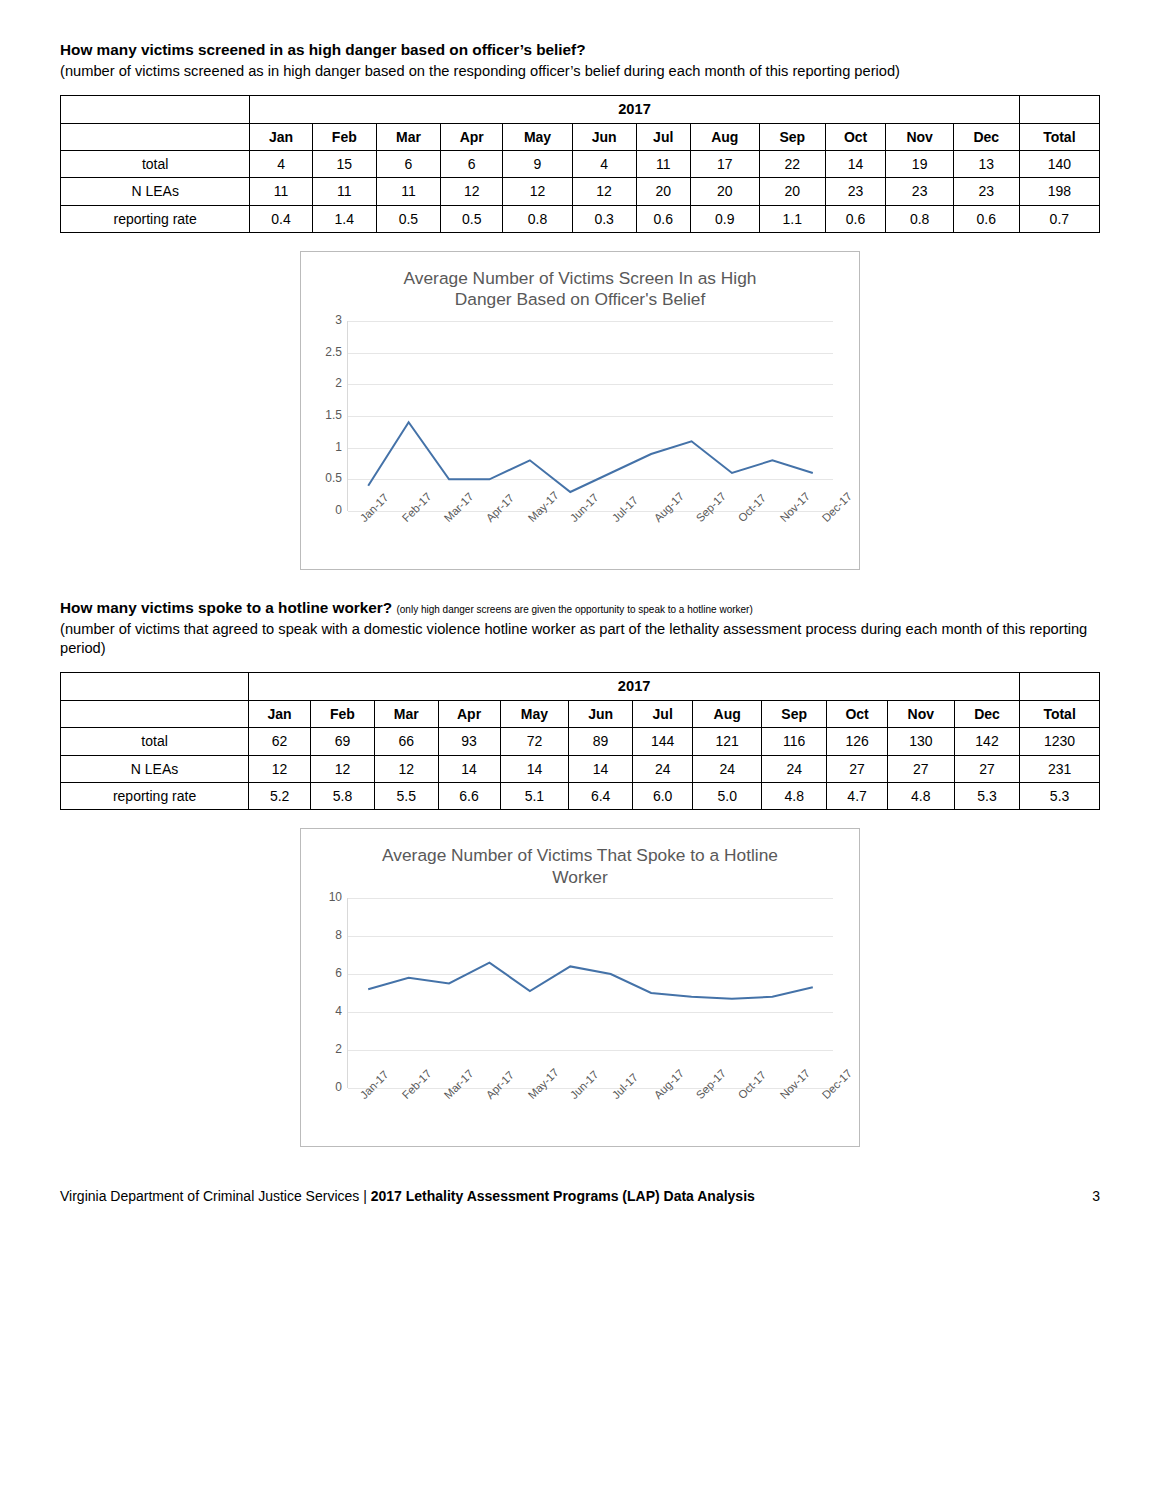How many victims screened in as high danger based on officer’s belief?
(number of victims screened as in high danger based on the responding officer’s belief during each month of this reporting period)
| | 2017 | |
| | Jan | Feb | Mar | Apr | May | Jun | Jul | Aug | Sep | Oct | Nov | Dec | Total |
| total | 4 | 15 | 6 | 6 | 9 | 4 | 11 | 17 | 22 | 14 | 19 | 13 | 140 |
| N LEAs | 11 | 11 | 11 | 12 | 12 | 12 | 20 | 20 | 20 | 23 | 23 | 23 | 198 |
| reporting rate | 0.4 | 1.4 | 0.5 | 0.5 | 0.8 | 0.3 | 0.6 | 0.9 | 1.1 | 0.6 | 0.8 | 0.6 | 0.7 |
Average Number of Victims Screen In as High
Danger Based on Officer's Belief
3
2.5
2
1.5
1
0.5
0
Jan-17 Feb-17 Mar-17 Apr-17 May-17 Jun-17 Jul-17 Aug-17 Sep-17 Oct-17 Nov-17 Dec-17
How many victims spoke to a hotline worker? (only high danger screens are given the opportunity to speak to a hotline worker)
(number of victims that agreed to speak with a domestic violence hotline worker as part of the lethality assessment process during each month of this reporting period)
| | 2017 | |
| | Jan | Feb | Mar | Apr | May | Jun | Jul | Aug | Sep | Oct | Nov | Dec | Total |
| total | 62 | 69 | 66 | 93 | 72 | 89 | 144 | 121 | 116 | 126 | 130 | 142 | 1230 |
| N LEAs | 12 | 12 | 12 | 14 | 14 | 14 | 24 | 24 | 24 | 27 | 27 | 27 | 231 |
| reporting rate | 5.2 | 5.8 | 5.5 | 6.6 | 5.1 | 6.4 | 6.0 | 5.0 | 4.8 | 4.7 | 4.8 | 5.3 | 5.3 |
Average Number of Victims That Spoke to a Hotline
Worker
10
8
6
4
2
0
Jan-17 Feb-17 Mar-17 Apr-17 May-17 Jun-17 Jul-17 Aug-17 Sep-17 Oct-17 Nov-17 Dec-17
Virginia Department of Criminal Justice Services | 2017 Lethality Assessment Programs (LAP) Data Analysis 3